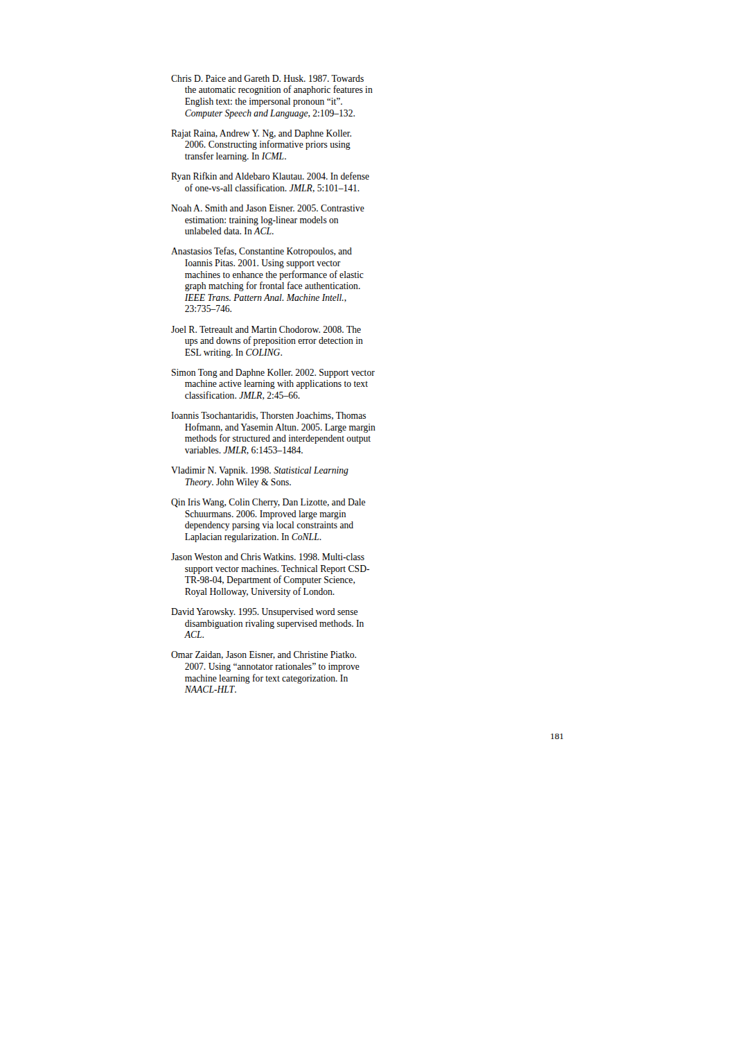Chris D. Paice and Gareth D. Husk. 1987. Towards the automatic recognition of anaphoric features in English text: the impersonal pronoun “it”. Computer Speech and Language, 2:109–132.
Rajat Raina, Andrew Y. Ng, and Daphne Koller. 2006. Constructing informative priors using transfer learning. In ICML.
Ryan Rifkin and Aldebaro Klautau. 2004. In defense of one-vs-all classification. JMLR, 5:101–141.
Noah A. Smith and Jason Eisner. 2005. Contrastive estimation: training log-linear models on unlabeled data. In ACL.
Anastasios Tefas, Constantine Kotropoulos, and Ioannis Pitas. 2001. Using support vector machines to enhance the performance of elastic graph matching for frontal face authentication. IEEE Trans. Pattern Anal. Machine Intell., 23:735–746.
Joel R. Tetreault and Martin Chodorow. 2008. The ups and downs of preposition error detection in ESL writing. In COLING.
Simon Tong and Daphne Koller. 2002. Support vector machine active learning with applications to text classification. JMLR, 2:45–66.
Ioannis Tsochantaridis, Thorsten Joachims, Thomas Hofmann, and Yasemin Altun. 2005. Large margin methods for structured and interdependent output variables. JMLR, 6:1453–1484.
Vladimir N. Vapnik. 1998. Statistical Learning Theory. John Wiley & Sons.
Qin Iris Wang, Colin Cherry, Dan Lizotte, and Dale Schuurmans. 2006. Improved large margin dependency parsing via local constraints and Laplacian regularization. In CoNLL.
Jason Weston and Chris Watkins. 1998. Multi-class support vector machines. Technical Report CSD-TR-98-04, Department of Computer Science, Royal Holloway, University of London.
David Yarowsky. 1995. Unsupervised word sense disambiguation rivaling supervised methods. In ACL.
Omar Zaidan, Jason Eisner, and Christine Piatko. 2007. Using “annotator rationales” to improve machine learning for text categorization. In NAACL-HLT.
181